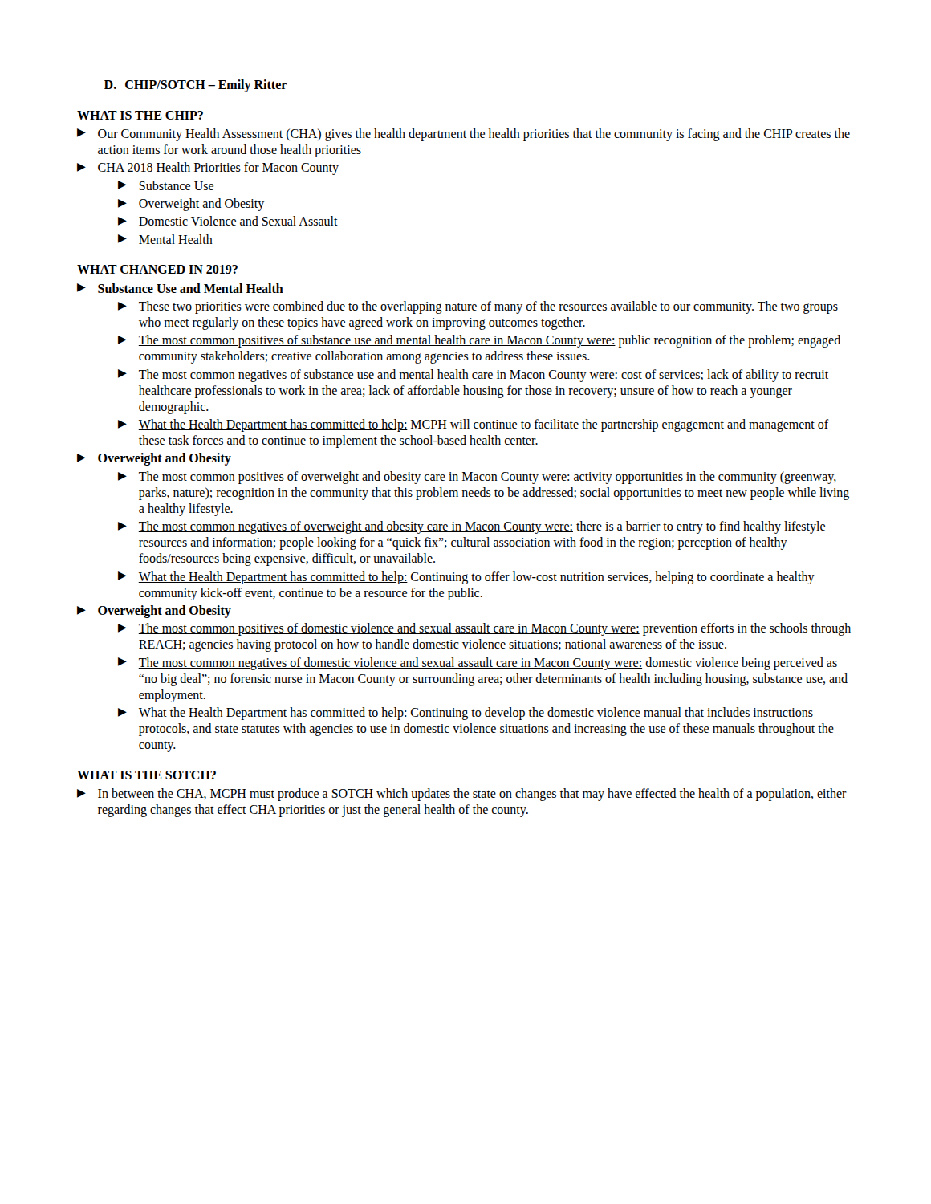D. CHIP/SOTCH – Emily Ritter
WHAT IS THE CHIP?
Our Community Health Assessment (CHA) gives the health department the health priorities that the community is facing and the CHIP creates the action items for work around those health priorities
CHA 2018 Health Priorities for Macon County
Substance Use
Overweight and Obesity
Domestic Violence and Sexual Assault
Mental Health
WHAT CHANGED IN 2019?
Substance Use and Mental Health
These two priorities were combined due to the overlapping nature of many of the resources available to our community. The two groups who meet regularly on these topics have agreed work on improving outcomes together.
The most common positives of substance use and mental health care in Macon County were: public recognition of the problem; engaged community stakeholders; creative collaboration among agencies to address these issues.
The most common negatives of substance use and mental health care in Macon County were: cost of services; lack of ability to recruit healthcare professionals to work in the area; lack of affordable housing for those in recovery; unsure of how to reach a younger demographic.
What the Health Department has committed to help: MCPH will continue to facilitate the partnership engagement and management of these task forces and to continue to implement the school-based health center.
Overweight and Obesity
The most common positives of overweight and obesity care in Macon County were: activity opportunities in the community (greenway, parks, nature); recognition in the community that this problem needs to be addressed; social opportunities to meet new people while living a healthy lifestyle.
The most common negatives of overweight and obesity care in Macon County were: there is a barrier to entry to find healthy lifestyle resources and information; people looking for a “quick fix”; cultural association with food in the region; perception of healthy foods/resources being expensive, difficult, or unavailable.
What the Health Department has committed to help: Continuing to offer low-cost nutrition services, helping to coordinate a healthy community kick-off event, continue to be a resource for the public.
Overweight and Obesity
The most common positives of domestic violence and sexual assault care in Macon County were: prevention efforts in the schools through REACH; agencies having protocol on how to handle domestic violence situations; national awareness of the issue.
The most common negatives of domestic violence and sexual assault care in Macon County were: domestic violence being perceived as “no big deal”; no forensic nurse in Macon County or surrounding area; other determinants of health including housing, substance use, and employment.
What the Health Department has committed to help: Continuing to develop the domestic violence manual that includes instructions protocols, and state statutes with agencies to use in domestic violence situations and increasing the use of these manuals throughout the county.
WHAT IS THE SOTCH?
In between the CHA, MCPH must produce a SOTCH which updates the state on changes that may have effected the health of a population, either regarding changes that effect CHA priorities or just the general health of the county.